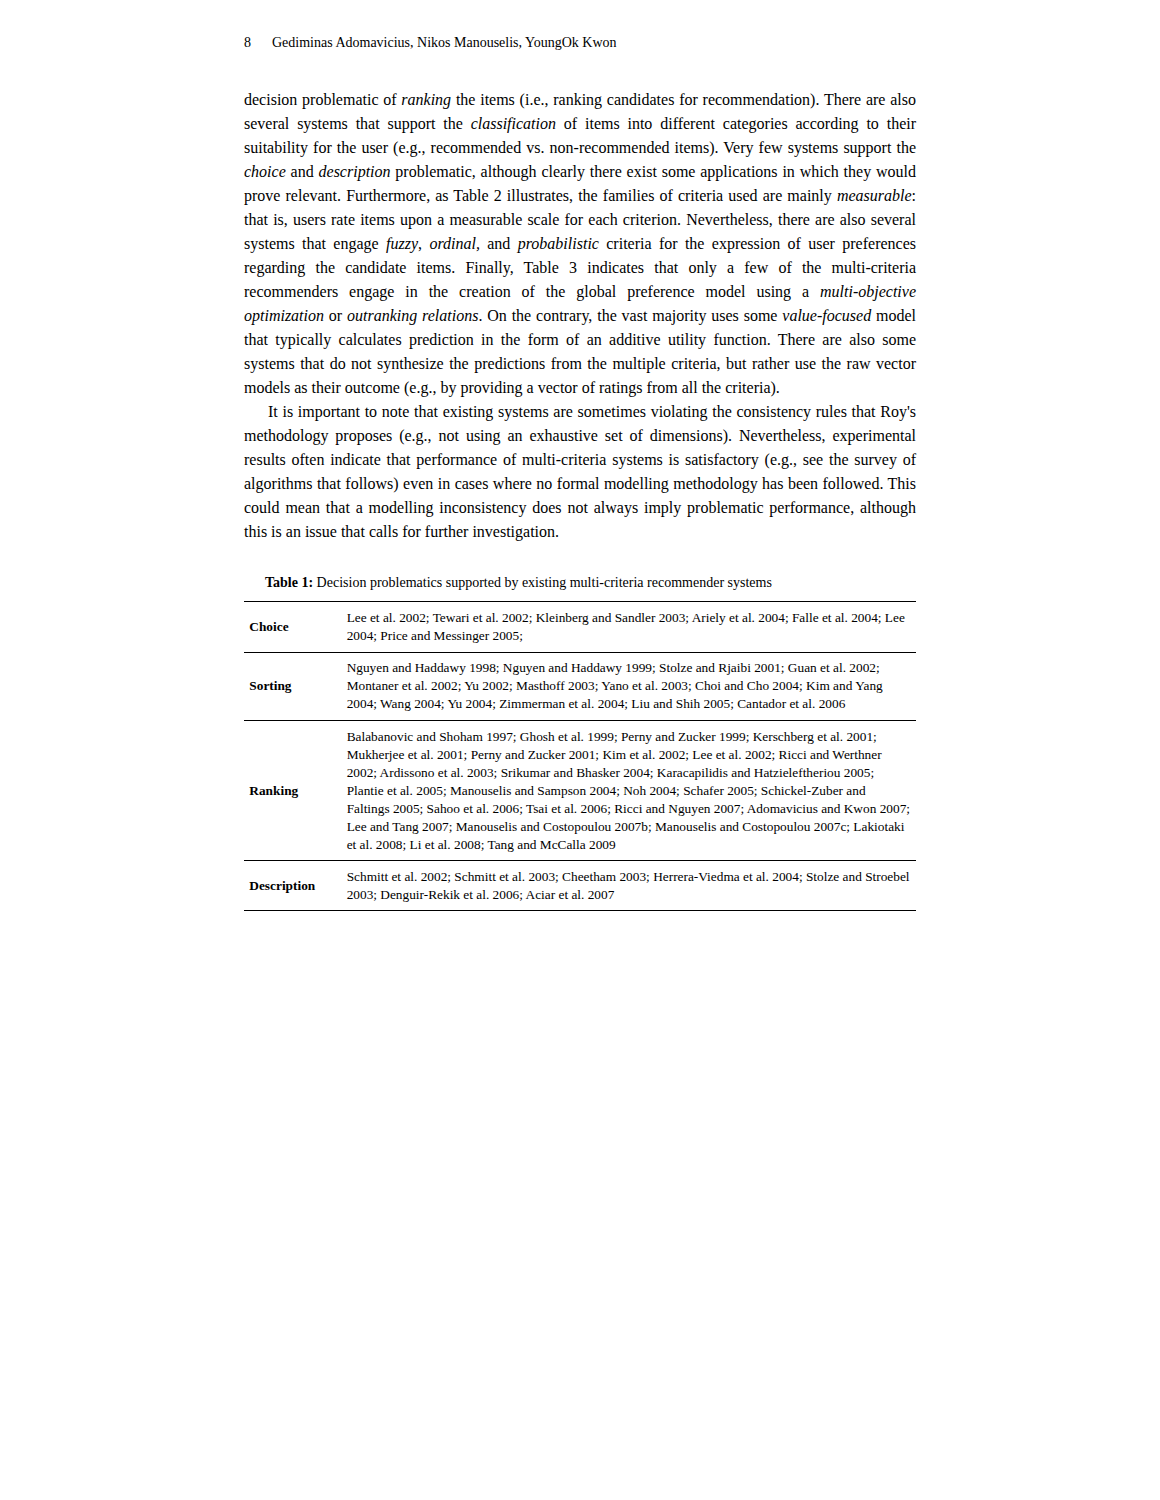8 Gediminas Adomavicius, Nikos Manouselis, YoungOk Kwon
decision problematic of ranking the items (i.e., ranking candidates for recommendation). There are also several systems that support the classification of items into different categories according to their suitability for the user (e.g., recommended vs. non-recommended items). Very few systems support the choice and description problematic, although clearly there exist some applications in which they would prove relevant. Furthermore, as Table 2 illustrates, the families of criteria used are mainly measurable: that is, users rate items upon a measurable scale for each criterion. Nevertheless, there are also several systems that engage fuzzy, ordinal, and probabilistic criteria for the expression of user preferences regarding the candidate items. Finally, Table 3 indicates that only a few of the multi-criteria recommenders engage in the creation of the global preference model using a multi-objective optimization or outranking relations. On the contrary, the vast majority uses some value-focused model that typically calculates prediction in the form of an additive utility function. There are also some systems that do not synthesize the predictions from the multiple criteria, but rather use the raw vector models as their outcome (e.g., by providing a vector of ratings from all the criteria).
It is important to note that existing systems are sometimes violating the consistency rules that Roy's methodology proposes (e.g., not using an exhaustive set of dimensions). Nevertheless, experimental results often indicate that performance of multi-criteria systems is satisfactory (e.g., see the survey of algorithms that follows) even in cases where no formal modelling methodology has been followed. This could mean that a modelling inconsistency does not always imply problematic performance, although this is an issue that calls for further investigation.
Table 1: Decision problematics supported by existing multi-criteria recommender systems
| Choice | Lee et al. 2002; Tewari et al. 2002; Kleinberg and Sandler 2003; Ariely et al. 2004; Falle et al. 2004; Lee 2004; Price and Messinger 2005; |
| Sorting | Nguyen and Haddawy 1998; Nguyen and Haddawy 1999; Stolze and Rjaibi 2001; Guan et al. 2002; Montaner et al. 2002; Yu 2002; Masthoff 2003; Yano et al. 2003; Choi and Cho 2004; Kim and Yang 2004; Wang 2004; Yu 2004; Zimmerman et al. 2004; Liu and Shih 2005; Cantador et al. 2006 |
| Ranking | Balabanovic and Shoham 1997; Ghosh et al. 1999; Perny and Zucker 1999; Kerschberg et al. 2001; Mukherjee et al. 2001; Perny and Zucker 2001; Kim et al. 2002; Lee et al. 2002; Ricci and Werthner 2002; Ardissono et al. 2003; Srikumar and Bhasker 2004; Karacapilidis and Hatzieleftheriou 2005; Plantie et al. 2005; Manouselis and Sampson 2004; Noh 2004; Schafer 2005; Schickel-Zuber and Faltings 2005; Sahoo et al. 2006; Tsai et al. 2006; Ricci and Nguyen 2007; Adomavicius and Kwon 2007; Lee and Tang 2007; Manouselis and Costopoulou 2007b; Manouselis and Costopoulou 2007c; Lakiotaki et al. 2008; Li et al. 2008; Tang and McCalla 2009 |
| Description | Schmitt et al. 2002; Schmitt et al. 2003; Cheetham 2003; Herrera-Viedma et al. 2004; Stolze and Stroebel 2003; Denguir-Rekik et al. 2006; Aciar et al. 2007 |